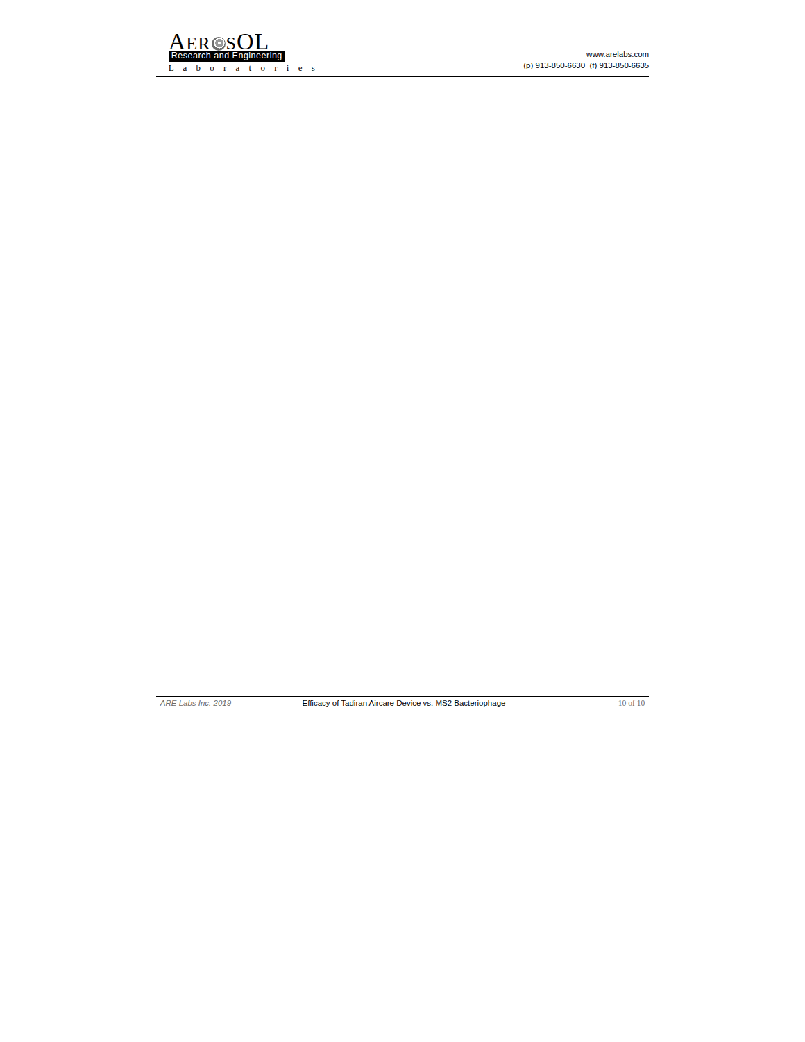AER SOL
Research and Engineering L a b o r a t o r i e s
www.arelabs.com
(p) 913-850-6630 (f) 913-850-6635
ARE Labs Inc. 2019
Efficacy of Tadiran Aircare Device vs. MS2 Bacteriophage
10 of 10